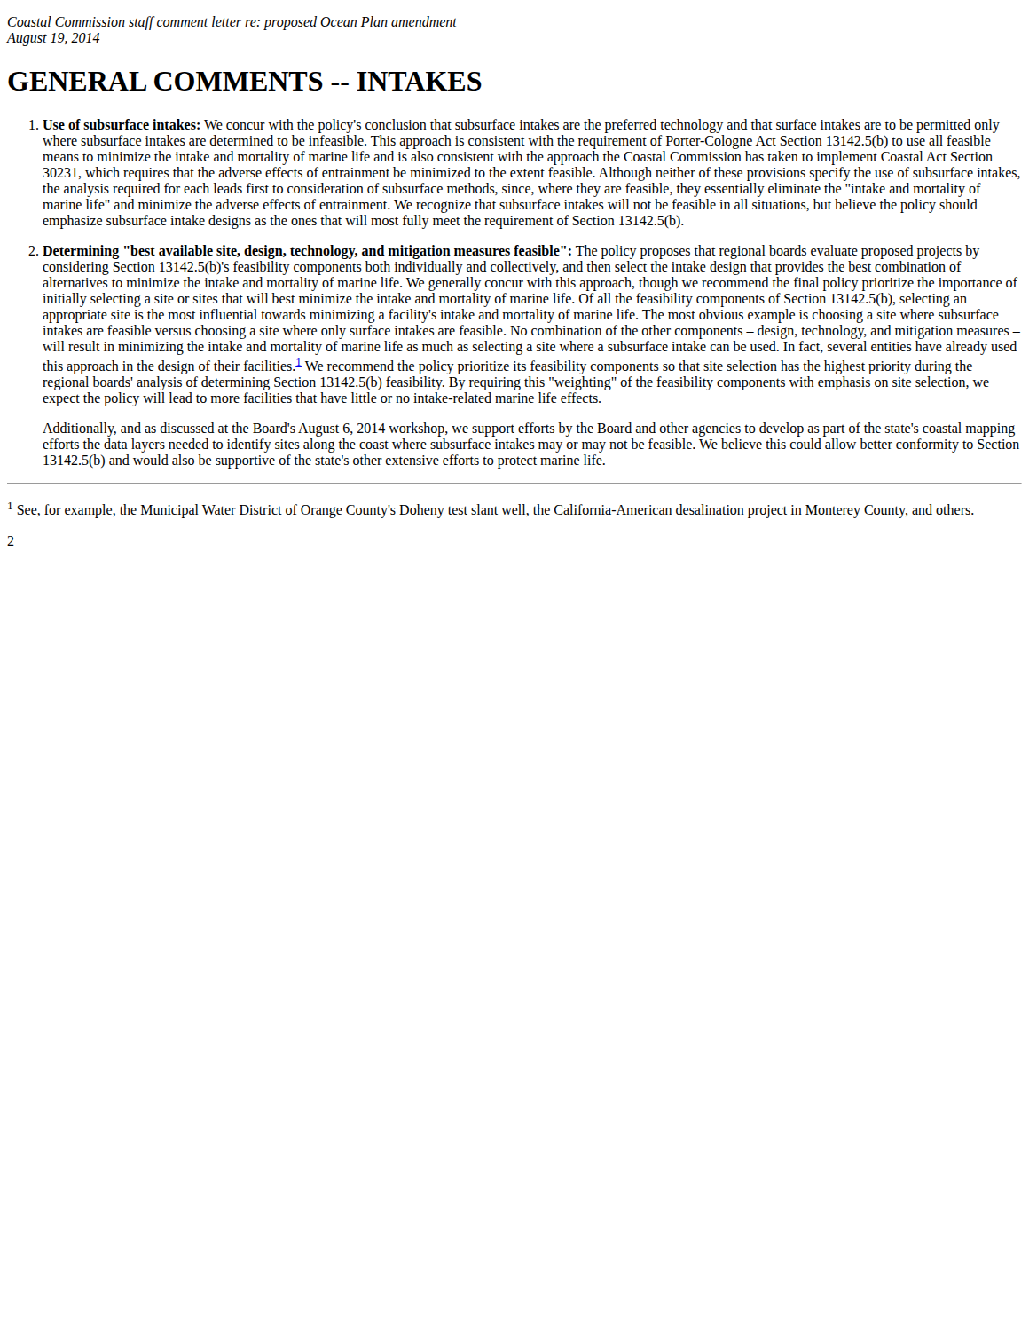Coastal Commission staff comment letter re: proposed Ocean Plan amendment
August 19, 2014
GENERAL COMMENTS -- INTAKES
Use of subsurface intakes: We concur with the policy's conclusion that subsurface intakes are the preferred technology and that surface intakes are to be permitted only where subsurface intakes are determined to be infeasible. This approach is consistent with the requirement of Porter-Cologne Act Section 13142.5(b) to use all feasible means to minimize the intake and mortality of marine life and is also consistent with the approach the Coastal Commission has taken to implement Coastal Act Section 30231, which requires that the adverse effects of entrainment be minimized to the extent feasible. Although neither of these provisions specify the use of subsurface intakes, the analysis required for each leads first to consideration of subsurface methods, since, where they are feasible, they essentially eliminate the "intake and mortality of marine life" and minimize the adverse effects of entrainment. We recognize that subsurface intakes will not be feasible in all situations, but believe the policy should emphasize subsurface intake designs as the ones that will most fully meet the requirement of Section 13142.5(b).
Determining "best available site, design, technology, and mitigation measures feasible": The policy proposes that regional boards evaluate proposed projects by considering Section 13142.5(b)'s feasibility components both individually and collectively, and then select the intake design that provides the best combination of alternatives to minimize the intake and mortality of marine life. We generally concur with this approach, though we recommend the final policy prioritize the importance of initially selecting a site or sites that will best minimize the intake and mortality of marine life. Of all the feasibility components of Section 13142.5(b), selecting an appropriate site is the most influential towards minimizing a facility's intake and mortality of marine life. The most obvious example is choosing a site where subsurface intakes are feasible versus choosing a site where only surface intakes are feasible. No combination of the other components – design, technology, and mitigation measures – will result in minimizing the intake and mortality of marine life as much as selecting a site where a subsurface intake can be used. In fact, several entities have already used this approach in the design of their facilities.1 We recommend the policy prioritize its feasibility components so that site selection has the highest priority during the regional boards' analysis of determining Section 13142.5(b) feasibility. By requiring this "weighting" of the feasibility components with emphasis on site selection, we expect the policy will lead to more facilities that have little or no intake-related marine life effects.
Additionally, and as discussed at the Board's August 6, 2014 workshop, we support efforts by the Board and other agencies to develop as part of the state's coastal mapping efforts the data layers needed to identify sites along the coast where subsurface intakes may or may not be feasible. We believe this could allow better conformity to Section 13142.5(b) and would also be supportive of the state's other extensive efforts to protect marine life.
1 See, for example, the Municipal Water District of Orange County's Doheny test slant well, the California-American desalination project in Monterey County, and others.
2